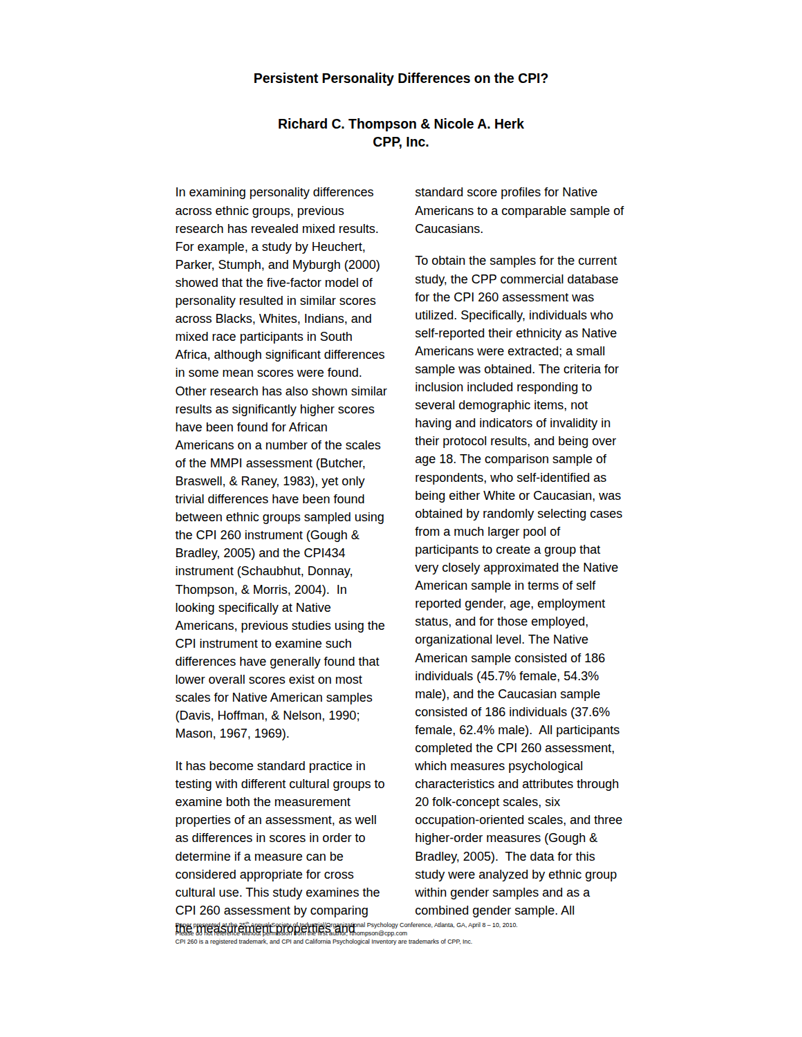Persistent Personality Differences on the CPI?
Richard C. Thompson & Nicole A. Herk
CPP, Inc.
In examining personality differences across ethnic groups, previous research has revealed mixed results. For example, a study by Heuchert, Parker, Stumph, and Myburgh (2000) showed that the five-factor model of personality resulted in similar scores across Blacks, Whites, Indians, and mixed race participants in South Africa, although significant differences in some mean scores were found. Other research has also shown similar results as significantly higher scores have been found for African Americans on a number of the scales of the MMPI assessment (Butcher, Braswell, & Raney, 1983), yet only trivial differences have been found between ethnic groups sampled using the CPI 260 instrument (Gough & Bradley, 2005) and the CPI434 instrument (Schaubhut, Donnay, Thompson, & Morris, 2004). In looking specifically at Native Americans, previous studies using the CPI instrument to examine such differences have generally found that lower overall scores exist on most scales for Native American samples (Davis, Hoffman, & Nelson, 1990; Mason, 1967, 1969).
It has become standard practice in testing with different cultural groups to examine both the measurement properties of an assessment, as well as differences in scores in order to determine if a measure can be considered appropriate for cross cultural use. This study examines the CPI 260 assessment by comparing the measurement properties and standard score profiles for Native Americans to a comparable sample of Caucasians.
To obtain the samples for the current study, the CPP commercial database for the CPI 260 assessment was utilized. Specifically, individuals who self-reported their ethnicity as Native Americans were extracted; a small sample was obtained. The criteria for inclusion included responding to several demographic items, not having and indicators of invalidity in their protocol results, and being over age 18. The comparison sample of respondents, who self-identified as being either White or Caucasian, was obtained by randomly selecting cases from a much larger pool of participants to create a group that very closely approximated the Native American sample in terms of self reported gender, age, employment status, and for those employed, organizational level. The Native American sample consisted of 186 individuals (45.7% female, 54.3% male), and the Caucasian sample consisted of 186 individuals (37.6% female, 62.4% male). All participants completed the CPI 260 assessment, which measures psychological characteristics and attributes through 20 folk-concept scales, six occupation-oriented scales, and three higher-order measures (Gough & Bradley, 2005). The data for this study were analyzed by ethnic group within gender samples and as a combined gender sample. All
Paper presented at the 25th Annual Society of Industrial/Organizational Psychology Conference, Atlanta, GA, April 8 – 10, 2010.
Please do not reference without permission from the first author, rthompson@cpp.com
CPI 260 is a registered trademark, and CPI and California Psychological Inventory are trademarks of CPP, Inc.